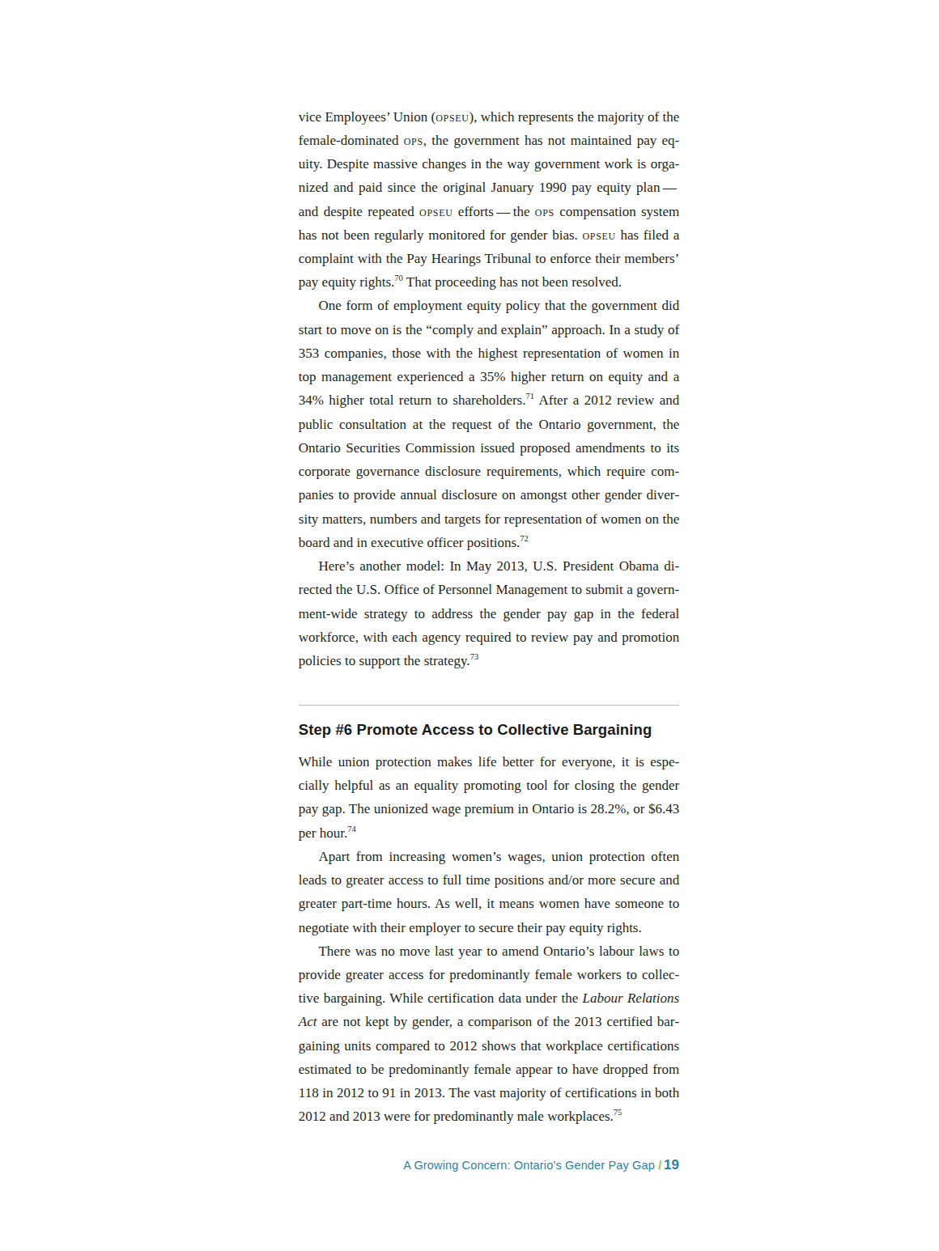vice Employees’ Union (opseu), which represents the majority of the female-dominated ops, the government has not maintained pay equity. Despite massive changes in the way government work is organized and paid since the original January 1990 pay equity plan — and despite repeated opseu efforts — the ops compensation system has not been regularly monitored for gender bias. opseu has filed a complaint with the Pay Hearings Tribunal to enforce their members’ pay equity rights.70 That proceeding has not been resolved.
One form of employment equity policy that the government did start to move on is the “comply and explain” approach. In a study of 353 companies, those with the highest representation of women in top management experienced a 35% higher return on equity and a 34% higher total return to shareholders.71 After a 2012 review and public consultation at the request of the Ontario government, the Ontario Securities Commission issued proposed amendments to its corporate governance disclosure requirements, which require companies to provide annual disclosure on amongst other gender diversity matters, numbers and targets for representation of women on the board and in executive officer positions.72
Here’s another model: In May 2013, U.S. President Obama directed the U.S. Office of Personnel Management to submit a government-wide strategy to address the gender pay gap in the federal workforce, with each agency required to review pay and promotion policies to support the strategy.73
Step #6 Promote Access to Collective Bargaining
While union protection makes life better for everyone, it is especially helpful as an equality promoting tool for closing the gender pay gap. The unionized wage premium in Ontario is 28.2%, or $6.43 per hour.74
Apart from increasing women’s wages, union protection often leads to greater access to full time positions and/or more secure and greater part-time hours. As well, it means women have someone to negotiate with their employer to secure their pay equity rights.
There was no move last year to amend Ontario’s labour laws to provide greater access for predominantly female workers to collective bargaining. While certification data under the Labour Relations Act are not kept by gender, a comparison of the 2013 certified bargaining units compared to 2012 shows that workplace certifications estimated to be predominantly female appear to have dropped from 118 in 2012 to 91 in 2013. The vast majority of certifications in both 2012 and 2013 were for predominantly male workplaces.75
A Growing Concern: Ontario’s Gender Pay Gap/19